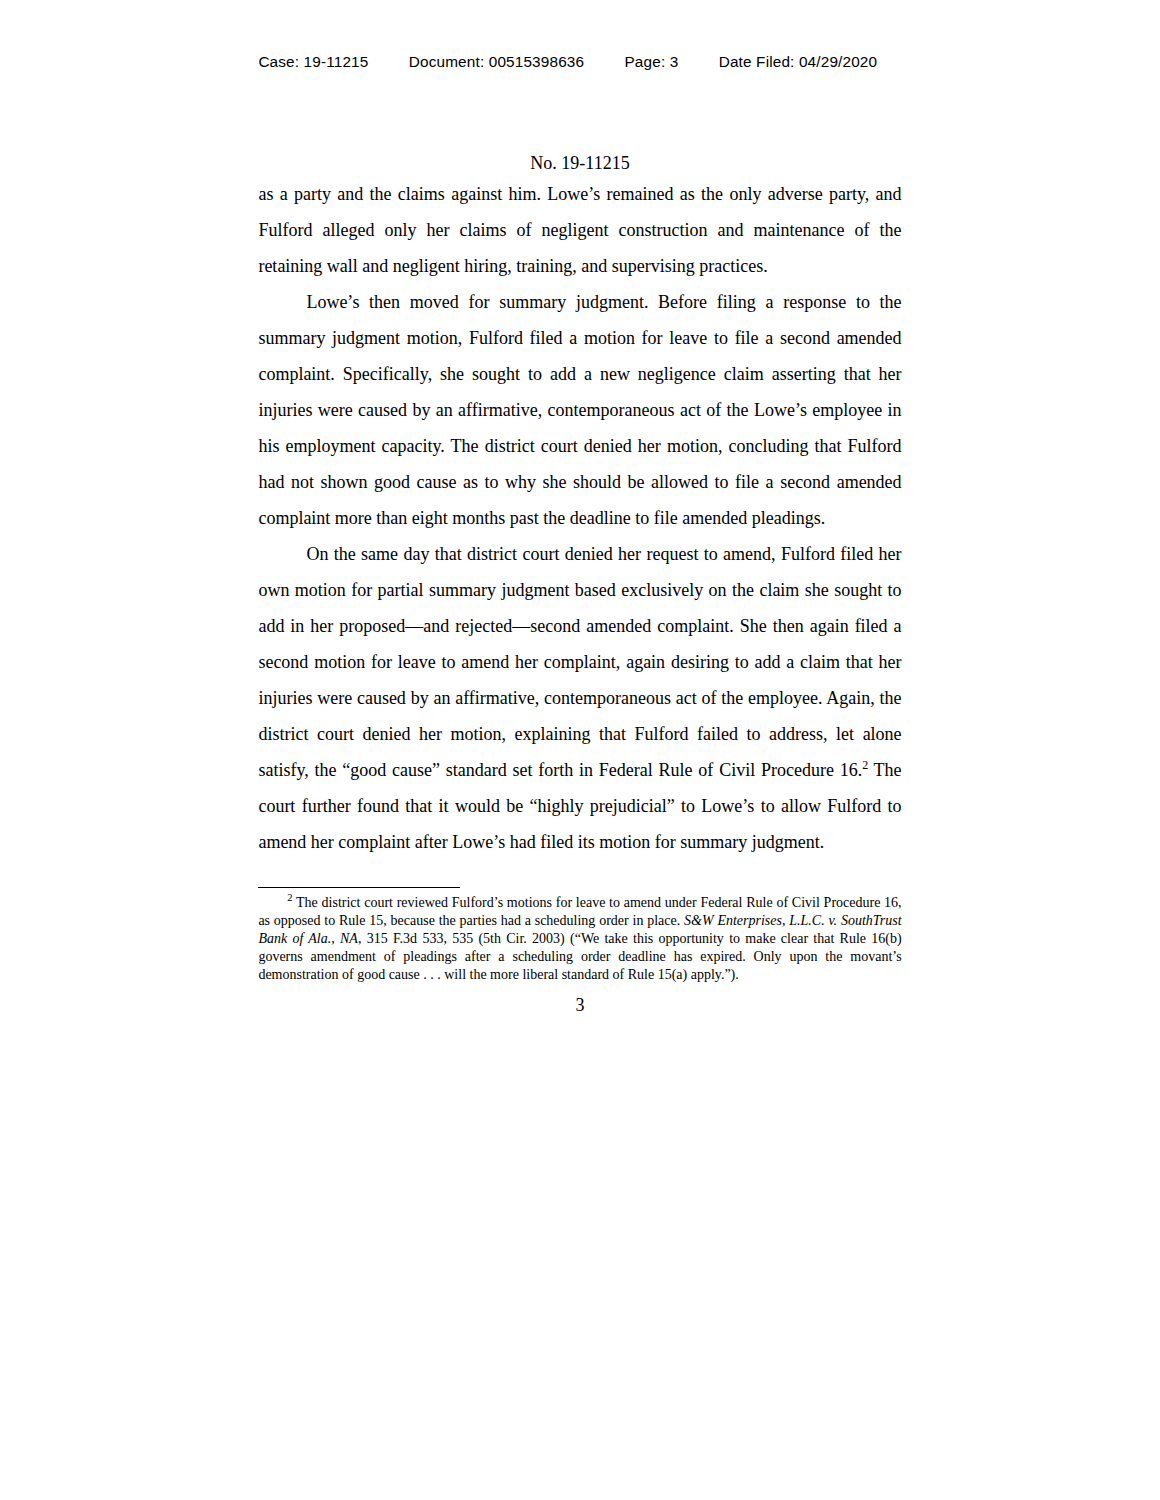Case: 19-11215 Document: 00515398636 Page: 3 Date Filed: 04/29/2020
No. 19-11215
as a party and the claims against him. Lowe’s remained as the only adverse party, and Fulford alleged only her claims of negligent construction and maintenance of the retaining wall and negligent hiring, training, and supervising practices.
Lowe’s then moved for summary judgment. Before filing a response to the summary judgment motion, Fulford filed a motion for leave to file a second amended complaint. Specifically, she sought to add a new negligence claim asserting that her injuries were caused by an affirmative, contemporaneous act of the Lowe’s employee in his employment capacity. The district court denied her motion, concluding that Fulford had not shown good cause as to why she should be allowed to file a second amended complaint more than eight months past the deadline to file amended pleadings.
On the same day that district court denied her request to amend, Fulford filed her own motion for partial summary judgment based exclusively on the claim she sought to add in her proposed—and rejected—second amended complaint. She then again filed a second motion for leave to amend her complaint, again desiring to add a claim that her injuries were caused by an affirmative, contemporaneous act of the employee. Again, the district court denied her motion, explaining that Fulford failed to address, let alone satisfy, the “good cause” standard set forth in Federal Rule of Civil Procedure 16.2 The court further found that it would be “highly prejudicial” to Lowe’s to allow Fulford to amend her complaint after Lowe’s had filed its motion for summary judgment.
2 The district court reviewed Fulford’s motions for leave to amend under Federal Rule of Civil Procedure 16, as opposed to Rule 15, because the parties had a scheduling order in place. S&W Enterprises, L.L.C. v. SouthTrust Bank of Ala., NA, 315 F.3d 533, 535 (5th Cir. 2003) (“We take this opportunity to make clear that Rule 16(b) governs amendment of pleadings after a scheduling order deadline has expired. Only upon the movant’s demonstration of good cause . . . will the more liberal standard of Rule 15(a) apply.”).
3